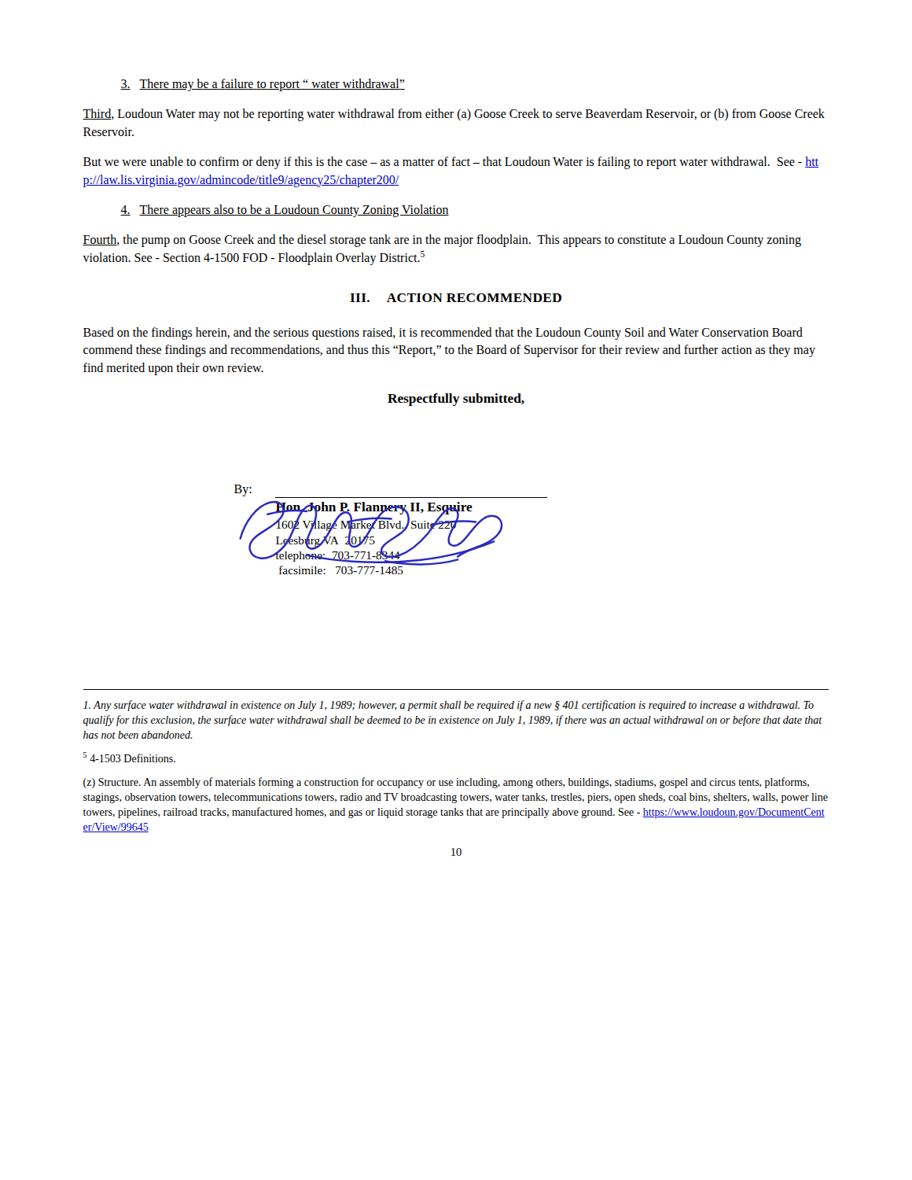3. There may be a failure to report “ water withdrawal”
Third, Loudoun Water may not be reporting water withdrawal from either (a) Goose Creek to serve Beaverdam Reservoir, or (b) from Goose Creek Reservoir.
But we were unable to confirm or deny if this is the case – as a matter of fact – that Loudoun Water is failing to report water withdrawal. See - http://law.lis.virginia.gov/admincode/title9/agency25/chapter200/
4. There appears also to be a Loudoun County Zoning Violation
Fourth, the pump on Goose Creek and the diesel storage tank are in the major floodplain. This appears to constitute a Loudoun County zoning violation. See - Section 4-1500 FOD - Floodplain Overlay District.5
III. ACTION RECOMMENDED
Based on the findings herein, and the serious questions raised, it is recommended that the Loudoun County Soil and Water Conservation Board commend these findings and recommendations, and thus this “Report,” to the Board of Supervisor for their review and further action as they may find merited upon their own review.
Respectfully submitted,
By:
Hon. John P. Flannery II, Esquire
1602 Village Market Blvd., Suite 220
Leesburg VA 20175
telephone: 703-771-8344
facsimile: 703-777-1485
1. Any surface water withdrawal in existence on July 1, 1989; however, a permit shall be required if a new § 401 certification is required to increase a withdrawal. To qualify for this exclusion, the surface water withdrawal shall be deemed to be in existence on July 1, 1989, if there was an actual withdrawal on or before that date that has not been abandoned.
5 4-1503 Definitions.
(z) Structure. An assembly of materials forming a construction for occupancy or use including, among others, buildings, stadiums, gospel and circus tents, platforms, stagings, observation towers, telecommunications towers, radio and TV broadcasting towers, water tanks, trestles, piers, open sheds, coal bins, shelters, walls, power line towers, pipelines, railroad tracks, manufactured homes, and gas or liquid storage tanks that are principally above ground. See - https://www.loudoun.gov/DocumentCenter/View/99645
10